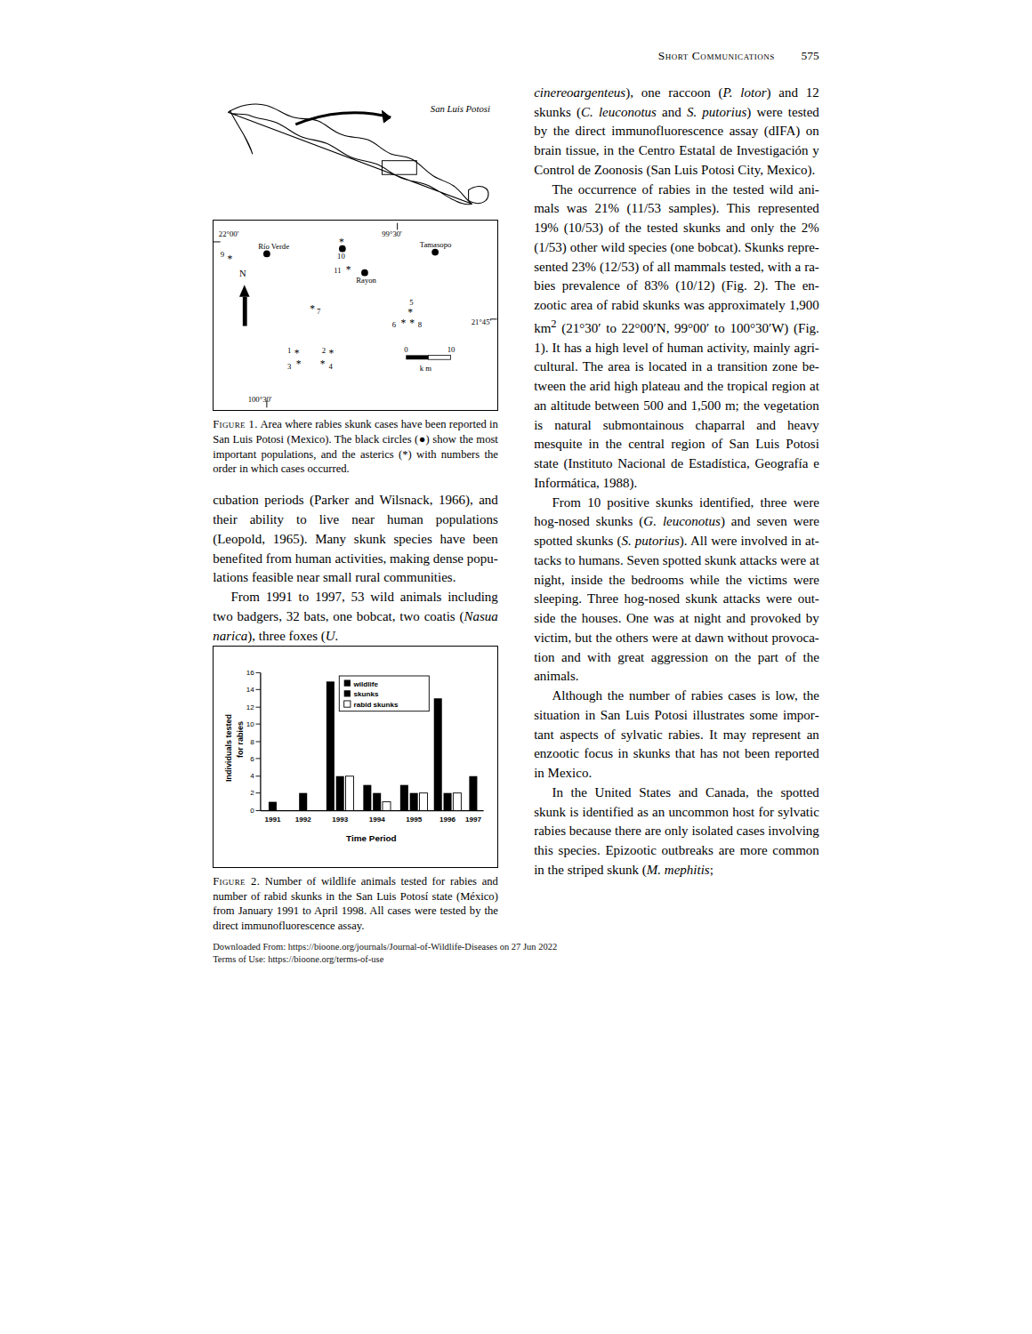Short Communications 575
San Luis Potosi
22°00' 99°30' 21°45' 100°30' N Río Verde Tamasopo Rayon 9 * * 10 11 * * 7 5 * 6 * * 8 1 * 2 * 3 * 4 * 0 10 k m
Figure 1. Area where rabies skunk cases have been reported in San Luis Potosi (Mexico). The black circles (●) show the most important populations, and the asterics (*) with numbers the order in which cases occurred.
cubation periods (Parker and Wilsnack, 1966), and their ability to live near human populations (Leopold, 1965). Many skunk species have been benefited from human activities, making dense populations feasible near small rural communities.
From 1991 to 1997, 53 wild animals including two badgers, 32 bats, one bobcat, two coatis (Nasua narica), three foxes (U.
0 2 4 6 8 10 12 14 16 Individuals tested for rabies wildlife skunks rabid skunks 1991 1992 1993 1994 1995 1996 1997 Time Period
Figure 2. Number of wildlife animals tested for rabies and number of rabid skunks in the San Luis Potosí state (México) from January 1991 to April 1998. All cases were tested by the direct immunofluorescence assay.
cinereoargenteus), one raccoon (P. lotor) and 12 skunks (C. leuconotus and S. putorius) were tested by the direct immunofluorescence assay (dIFA) on brain tissue, in the Centro Estatal de Investigación y Control de Zoonosis (San Luis Potosi City, Mexico).
The occurrence of rabies in the tested wild animals was 21% (11/53 samples). This represented 19% (10/53) of the tested skunks and only the 2% (1/53) other wild species (one bobcat). Skunks represented 23% (12/53) of all mammals tested, with a rabies prevalence of 83% (10/12) (Fig. 2). The enzootic area of rabid skunks was approximately 1,900 km2 (21°30′ to 22°00′N, 99°00′ to 100°30′W) (Fig. 1). It has a high level of human activity, mainly agricultural. The area is located in a transition zone between the arid high plateau and the tropical region at an altitude between 500 and 1,500 m; the vegetation is natural submontainous chaparral and heavy mesquite in the central region of San Luis Potosi state (Instituto Nacional de Estadística, Geografía e Informática, 1988).
From 10 positive skunks identified, three were hog-nosed skunks (G. leuconotus) and seven were spotted skunks (S. putorius). All were involved in attacks to humans. Seven spotted skunk attacks were at night, inside the bedrooms while the victims were sleeping. Three hog-nosed skunk attacks were outside the houses. One was at night and provoked by victim, but the others were at dawn without provocation and with great aggression on the part of the animals.
Although the number of rabies cases is low, the situation in San Luis Potosi illustrates some important aspects of sylvatic rabies. It may represent an enzootic focus in skunks that has not been reported in Mexico.
In the United States and Canada, the spotted skunk is identified as an uncommon host for sylvatic rabies because there are only isolated cases involving this species. Epizootic outbreaks are more common in the striped skunk (M. mephitis;
Downloaded From: https://bioone.org/journals/Journal-of-Wildlife-Diseases on 27 Jun 2022
Terms of Use: https://bioone.org/terms-of-use